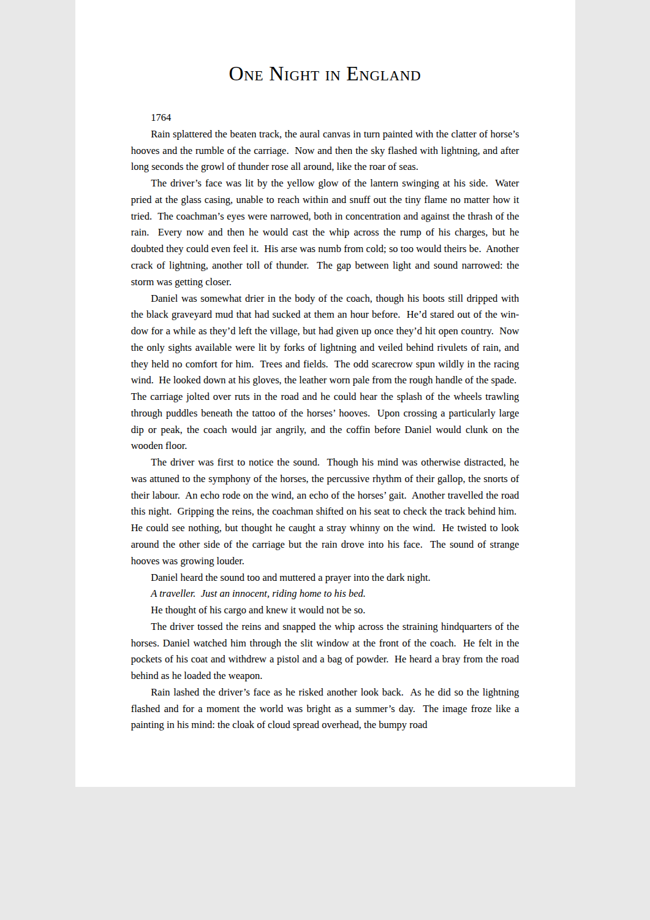One Night in England
1764
Rain splattered the beaten track, the aural canvas in turn painted with the clatter of horse’s hooves and the rumble of the carriage. Now and then the sky flashed with lightning, and after long seconds the growl of thunder rose all around, like the roar of seas.
The driver’s face was lit by the yellow glow of the lantern swinging at his side. Water pried at the glass casing, unable to reach within and snuff out the tiny flame no matter how it tried. The coachman’s eyes were narrowed, both in concentration and against the thrash of the rain. Every now and then he would cast the whip across the rump of his charges, but he doubted they could even feel it. His arse was numb from cold; so too would theirs be. Another crack of lightning, another toll of thunder. The gap between light and sound narrowed: the storm was getting closer.
Daniel was somewhat drier in the body of the coach, though his boots still dripped with the black graveyard mud that had sucked at them an hour before. He’d stared out of the window for a while as they’d left the village, but had given up once they’d hit open country. Now the only sights available were lit by forks of lightning and veiled behind rivulets of rain, and they held no comfort for him. Trees and fields. The odd scarecrow spun wildly in the racing wind. He looked down at his gloves, the leather worn pale from the rough handle of the spade. The carriage jolted over ruts in the road and he could hear the splash of the wheels trawling through puddles beneath the tattoo of the horses’ hooves. Upon crossing a particularly large dip or peak, the coach would jar angrily, and the coffin before Daniel would clunk on the wooden floor.
The driver was first to notice the sound. Though his mind was otherwise distracted, he was attuned to the symphony of the horses, the percussive rhythm of their gallop, the snorts of their labour. An echo rode on the wind, an echo of the horses’ gait. Another travelled the road this night. Gripping the reins, the coachman shifted on his seat to check the track behind him. He could see nothing, but thought he caught a stray whinny on the wind. He twisted to look around the other side of the carriage but the rain drove into his face. The sound of strange hooves was growing louder.
Daniel heard the sound too and muttered a prayer into the dark night.
A traveller. Just an innocent, riding home to his bed.
He thought of his cargo and knew it would not be so.
The driver tossed the reins and snapped the whip across the straining hindquarters of the horses. Daniel watched him through the slit window at the front of the coach. He felt in the pockets of his coat and withdrew a pistol and a bag of powder. He heard a bray from the road behind as he loaded the weapon.
Rain lashed the driver’s face as he risked another look back. As he did so the lightning flashed and for a moment the world was bright as a summer’s day. The image froze like a painting in his mind: the cloak of cloud spread overhead, the bumpy road